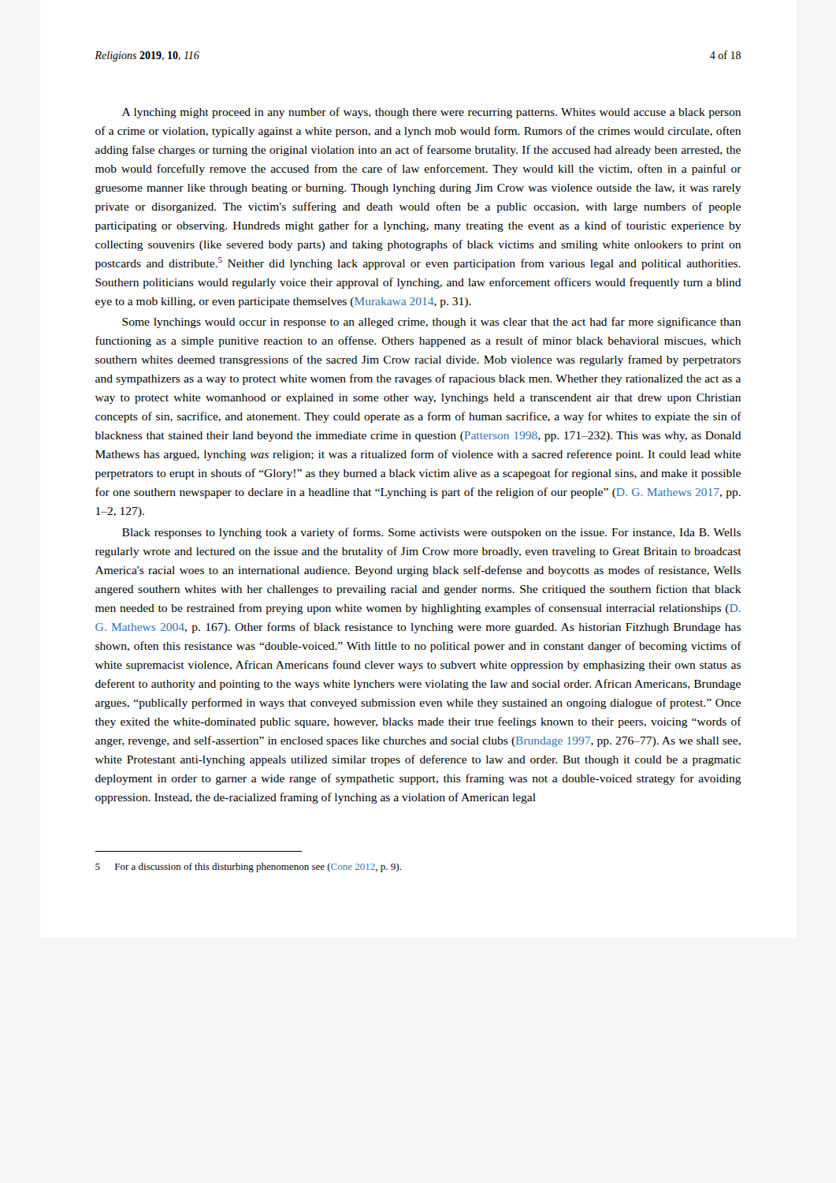Religions 2019, 10, 116
4 of 18
A lynching might proceed in any number of ways, though there were recurring patterns. Whites would accuse a black person of a crime or violation, typically against a white person, and a lynch mob would form. Rumors of the crimes would circulate, often adding false charges or turning the original violation into an act of fearsome brutality. If the accused had already been arrested, the mob would forcefully remove the accused from the care of law enforcement. They would kill the victim, often in a painful or gruesome manner like through beating or burning. Though lynching during Jim Crow was violence outside the law, it was rarely private or disorganized. The victim's suffering and death would often be a public occasion, with large numbers of people participating or observing. Hundreds might gather for a lynching, many treating the event as a kind of touristic experience by collecting souvenirs (like severed body parts) and taking photographs of black victims and smiling white onlookers to print on postcards and distribute.5 Neither did lynching lack approval or even participation from various legal and political authorities. Southern politicians would regularly voice their approval of lynching, and law enforcement officers would frequently turn a blind eye to a mob killing, or even participate themselves (Murakawa 2014, p. 31).
Some lynchings would occur in response to an alleged crime, though it was clear that the act had far more significance than functioning as a simple punitive reaction to an offense. Others happened as a result of minor black behavioral miscues, which southern whites deemed transgressions of the sacred Jim Crow racial divide. Mob violence was regularly framed by perpetrators and sympathizers as a way to protect white women from the ravages of rapacious black men. Whether they rationalized the act as a way to protect white womanhood or explained in some other way, lynchings held a transcendent air that drew upon Christian concepts of sin, sacrifice, and atonement. They could operate as a form of human sacrifice, a way for whites to expiate the sin of blackness that stained their land beyond the immediate crime in question (Patterson 1998, pp. 171–232). This was why, as Donald Mathews has argued, lynching was religion; it was a ritualized form of violence with a sacred reference point. It could lead white perpetrators to erupt in shouts of “Glory!” as they burned a black victim alive as a scapegoat for regional sins, and make it possible for one southern newspaper to declare in a headline that “Lynching is part of the religion of our people” (D. G. Mathews 2017, pp. 1–2, 127).
Black responses to lynching took a variety of forms. Some activists were outspoken on the issue. For instance, Ida B. Wells regularly wrote and lectured on the issue and the brutality of Jim Crow more broadly, even traveling to Great Britain to broadcast America's racial woes to an international audience. Beyond urging black self-defense and boycotts as modes of resistance, Wells angered southern whites with her challenges to prevailing racial and gender norms. She critiqued the southern fiction that black men needed to be restrained from preying upon white women by highlighting examples of consensual interracial relationships (D. G. Mathews 2004, p. 167). Other forms of black resistance to lynching were more guarded. As historian Fitzhugh Brundage has shown, often this resistance was “double-voiced.” With little to no political power and in constant danger of becoming victims of white supremacist violence, African Americans found clever ways to subvert white oppression by emphasizing their own status as deferent to authority and pointing to the ways white lynchers were violating the law and social order. African Americans, Brundage argues, “publically performed in ways that conveyed submission even while they sustained an ongoing dialogue of protest.” Once they exited the white-dominated public square, however, blacks made their true feelings known to their peers, voicing “words of anger, revenge, and self-assertion” in enclosed spaces like churches and social clubs (Brundage 1997, pp. 276–77). As we shall see, white Protestant anti-lynching appeals utilized similar tropes of deference to law and order. But though it could be a pragmatic deployment in order to garner a wide range of sympathetic support, this framing was not a double-voiced strategy for avoiding oppression. Instead, the de-racialized framing of lynching as a violation of American legal
5 For a discussion of this disturbing phenomenon see (Cone 2012, p. 9).